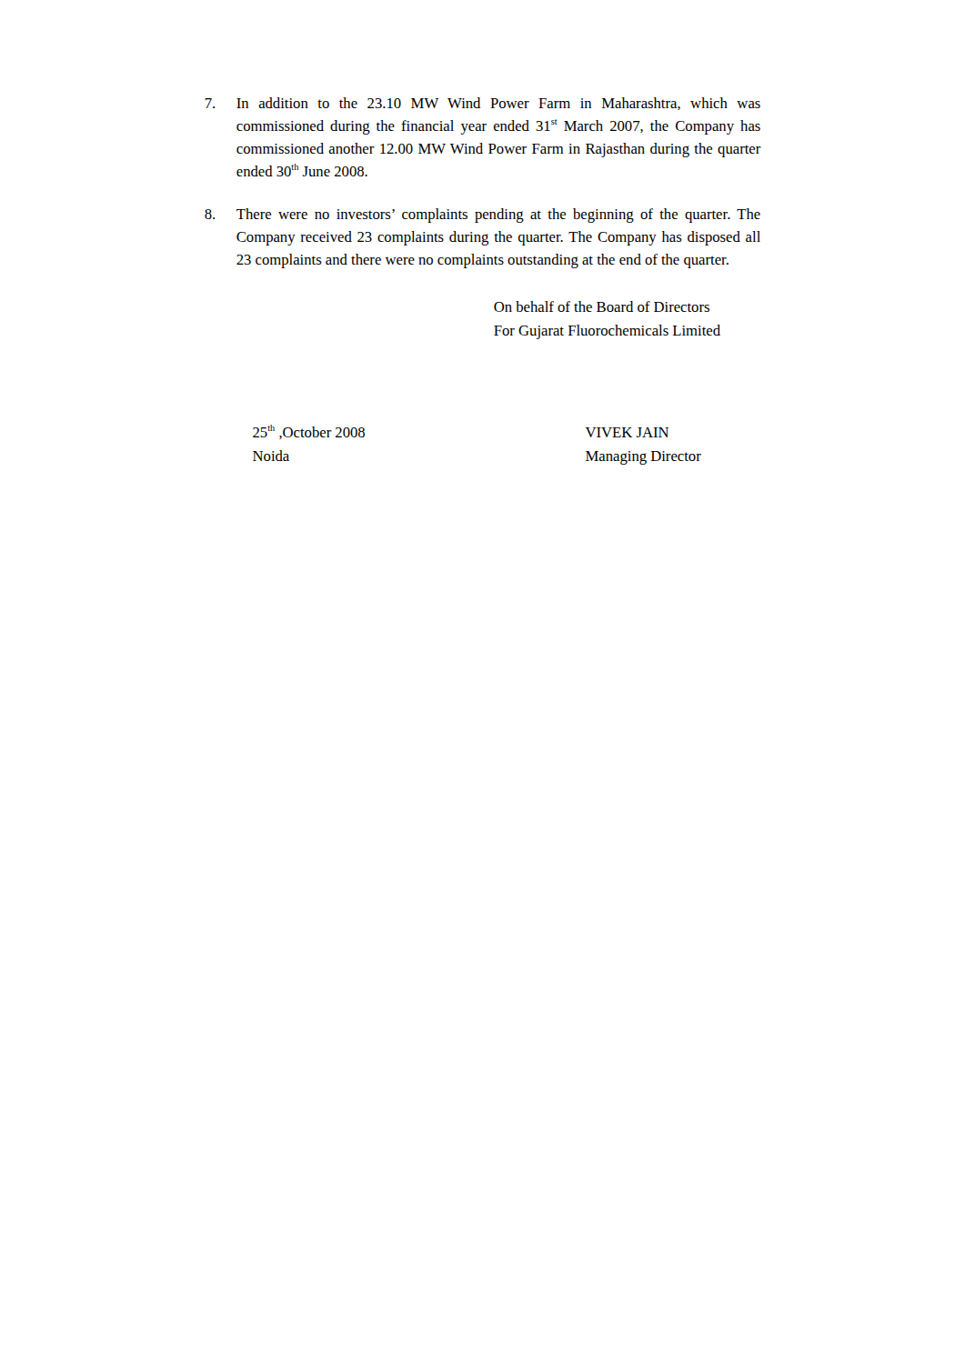7. In addition to the 23.10 MW Wind Power Farm in Maharashtra, which was commissioned during the financial year ended 31st March 2007, the Company has commissioned another 12.00 MW Wind Power Farm in Rajasthan during the quarter ended 30th June 2008.
8. There were no investors’ complaints pending at the beginning of the quarter. The Company received 23 complaints during the quarter. The Company has disposed all 23 complaints and there were no complaints outstanding at the end of the quarter.
On behalf of the Board of Directors
For Gujarat Fluorochemicals Limited
| 25 th ,October 2008 Noida | VIVEK JAIN Managing Director |